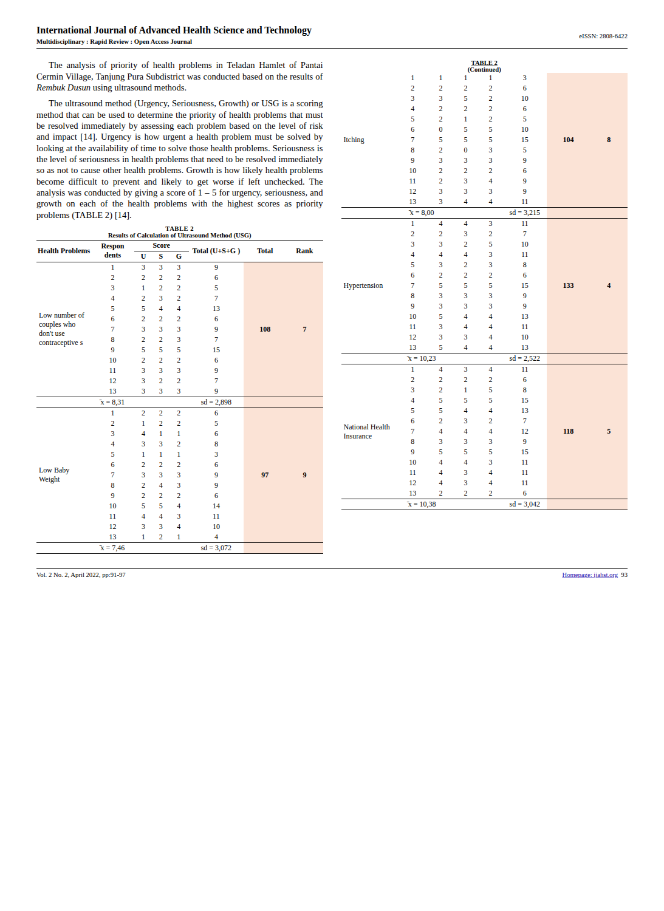International Journal of Advanced Health Science and Technology
Multidisciplinary : Rapid Review : Open Access Journal
eISSN: 2808-6422
The analysis of priority of health problems in Teladan Hamlet of Pantai Cermin Village, Tanjung Pura Subdistrict was conducted based on the results of Rembuk Dusun using ultrasound methods.
The ultrasound method (Urgency, Seriousness, Growth) or USG is a scoring method that can be used to determine the priority of health problems that must be resolved immediately by assessing each problem based on the level of risk and impact [14]. Urgency is how urgent a health problem must be solved by looking at the availability of time to solve those health problems. Seriousness is the level of seriousness in health problems that need to be resolved immediately so as not to cause other health problems. Growth is how likely health problems become difficult to prevent and likely to get worse if left unchecked. The analysis was conducted by giving a score of 1 – 5 for urgency, seriousness, and growth on each of the health problems with the highest scores as priority problems (TABLE 2) [14].
TABLE 2 Results of Calculation of Ultrasound Method (USG)
| Health Problems | Respon dents | Score | Total (U+S+G ) | Total | Rank |
| --- | --- | --- | --- | --- | --- |
| U | S | G |
| Low number of couples who don't use contraceptive s | 1 | 3 | 3 | 3 | 9 | 108 | 7 |
| 2 | 2 | 2 | 2 | 6 |
| 3 | 1 | 2 | 2 | 5 |
| 4 | 2 | 3 | 2 | 7 |
| 5 | 5 | 4 | 4 | 13 |
| 6 | 2 | 2 | 2 | 6 |
| 7 | 3 | 3 | 3 | 9 |
| 8 | 2 | 2 | 3 | 7 |
| 9 | 5 | 5 | 5 | 15 |
| 10 | 2 | 2 | 2 | 6 |
| 11 | 3 | 3 | 3 | 9 |
| 12 | 3 | 2 | 2 | 7 |
| 13 | 3 | 3 | 3 | 9 |
| ̄x = 8,31 | sd = 2,898 | | |
| Low Baby Weight | 1 | 2 | 2 | 2 | 6 | 97 | 9 |
| 2 | 1 | 2 | 2 | 5 |
| 3 | 4 | 1 | 1 | 6 |
| 4 | 3 | 3 | 2 | 8 |
| 5 | 1 | 1 | 1 | 3 |
| 6 | 2 | 2 | 2 | 6 |
| 7 | 3 | 3 | 3 | 9 |
| 8 | 2 | 4 | 3 | 9 |
| 9 | 2 | 2 | 2 | 6 |
| 10 | 5 | 5 | 4 | 14 |
| 11 | 4 | 4 | 3 | 11 |
| 12 | 3 | 3 | 4 | 10 |
| 13 | 1 | 2 | 1 | 4 |
| ̄x = 7,46 | sd = 3,072 | | |
TABLE 2 (Continued)
| Itching | 1 | 1 | 1 | 1 | 3 | 104 | 8 |
| 2 | 2 | 2 | 2 | 6 |
| 3 | 3 | 5 | 2 | 10 |
| 4 | 2 | 2 | 2 | 6 |
| 5 | 2 | 1 | 2 | 5 |
| 6 | 0 | 5 | 5 | 10 |
| 7 | 5 | 5 | 5 | 15 |
| 8 | 2 | 0 | 3 | 5 |
| 9 | 3 | 3 | 3 | 9 |
| 10 | 2 | 2 | 2 | 6 |
| 11 | 2 | 3 | 4 | 9 |
| 12 | 3 | 3 | 3 | 9 |
| 13 | 3 | 4 | 4 | 11 |
| ̄x = 8,00 | sd = 3,215 | | |
| Hypertension | 1 | 4 | 4 | 3 | 11 | 133 | 4 |
| 2 | 2 | 3 | 2 | 7 |
| 3 | 3 | 2 | 5 | 10 |
| 4 | 4 | 4 | 3 | 11 |
| 5 | 3 | 2 | 3 | 8 |
| 6 | 2 | 2 | 2 | 6 |
| 7 | 5 | 5 | 5 | 15 |
| 8 | 3 | 3 | 3 | 9 |
| 9 | 3 | 3 | 3 | 9 |
| 10 | 5 | 4 | 4 | 13 |
| 11 | 3 | 4 | 4 | 11 |
| 12 | 3 | 3 | 4 | 10 |
| 13 | 5 | 4 | 4 | 13 |
| ̄x = 10,23 | sd = 2,522 | | |
| National Health Insurance | 1 | 4 | 3 | 4 | 11 | 118 | 5 |
| 2 | 2 | 2 | 2 | 6 |
| 3 | 2 | 1 | 5 | 8 |
| 4 | 5 | 5 | 5 | 15 |
| 5 | 5 | 4 | 4 | 13 |
| 6 | 2 | 3 | 2 | 7 |
| 7 | 4 | 4 | 4 | 12 |
| 8 | 3 | 3 | 3 | 9 |
| 9 | 5 | 5 | 5 | 15 |
| 10 | 4 | 4 | 3 | 11 |
| 11 | 4 | 3 | 4 | 11 |
| 12 | 4 | 3 | 4 | 11 |
| 13 | 2 | 2 | 2 | 6 |
| ̄x = 10,38 | sd = 3,042 | | |
Vol. 2 No. 2, April 2022, pp:91-97
Homepage: ijahst.org 93